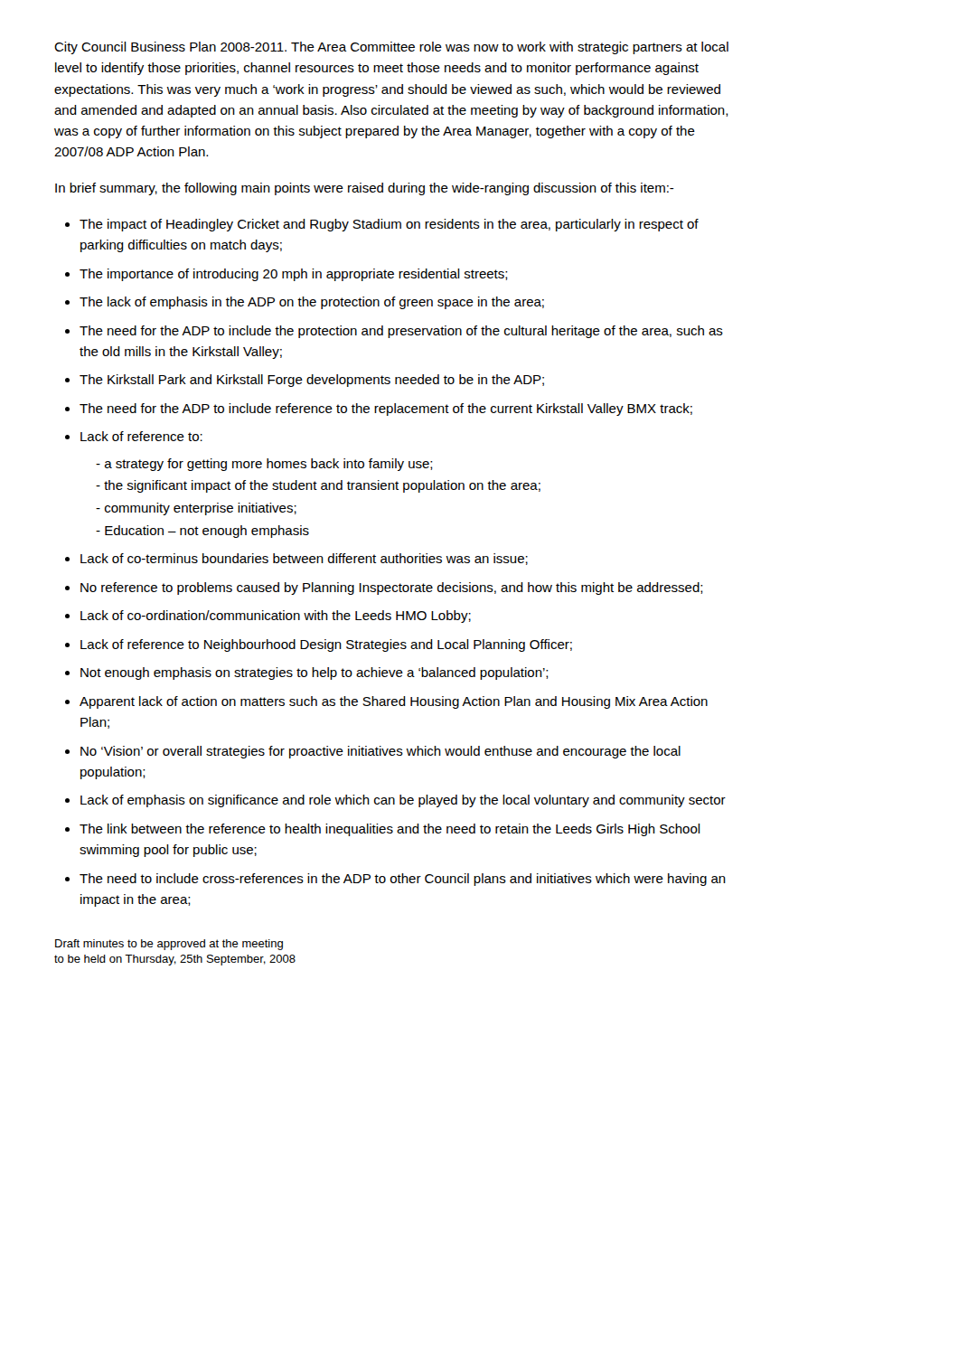City Council Business Plan 2008-2011. The Area Committee role was now to work with strategic partners at local level to identify those priorities, channel resources to meet those needs and to monitor performance against expectations. This was very much a ‘work in progress’ and should be viewed as such, which would be reviewed and amended and adapted on an annual basis. Also circulated at the meeting by way of background information, was a copy of further information on this subject prepared by the Area Manager, together with a copy of the 2007/08 ADP Action Plan.
In brief summary, the following main points were raised during the wide-ranging discussion of this item:-
The impact of Headingley Cricket and Rugby Stadium on residents in the area, particularly in respect of parking difficulties on match days;
The importance of introducing 20 mph in appropriate residential streets;
The lack of emphasis in the ADP on the protection of green space in the area;
The need for the ADP to include the protection and preservation of the cultural heritage of the area, such as the old mills in the Kirkstall Valley;
The Kirkstall Park and Kirkstall Forge developments needed to be in the ADP;
The need for the ADP to include reference to the replacement of the current Kirkstall Valley BMX track;
Lack of reference to:
- a strategy for getting more homes back into family use;
- the significant impact of the student and transient population on the area;
- community enterprise initiatives;
- Education – not enough emphasis
Lack of co-terminus boundaries between different authorities was an issue;
No reference to problems caused by Planning Inspectorate decisions, and how this might be addressed;
Lack of co-ordination/communication with the Leeds HMO Lobby;
Lack of reference to Neighbourhood Design Strategies and Local Planning Officer;
Not enough emphasis on strategies to help to achieve a ‘balanced population’;
Apparent lack of action on matters such as the Shared Housing Action Plan and Housing Mix Area Action Plan;
No ‘Vision’ or overall strategies for proactive initiatives which would enthuse and encourage the local population;
Lack of emphasis on significance and role which can be played by the local voluntary and community sector
The link between the reference to health inequalities and the need to retain the Leeds Girls High School swimming pool for public use;
The need to include cross-references in the ADP to other Council plans and initiatives which were having an impact in the area;
Draft minutes to be approved at the meeting
to be held on Thursday, 25th September, 2008